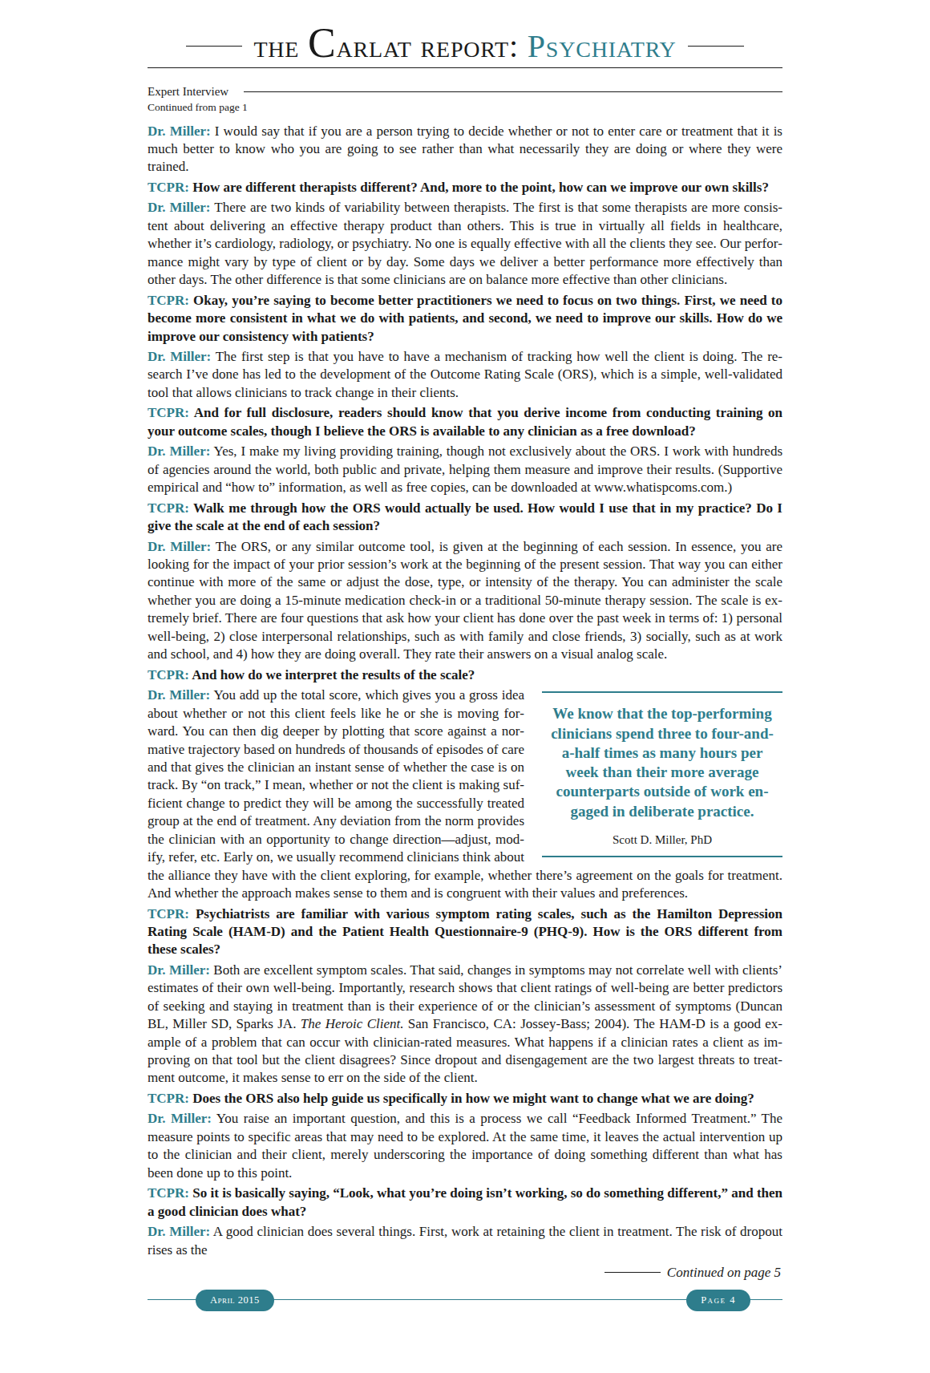the Carlat report: Psychiatry
Expert Interview
Continued from page 1
Dr. Miller: I would say that if you are a person trying to decide whether or not to enter care or treatment that it is much better to know who you are going to see rather than what necessarily they are doing or where they were trained.
TCPR: How are different therapists different? And, more to the point, how can we improve our own skills?
Dr. Miller: There are two kinds of variability between therapists. The first is that some therapists are more consistent about delivering an effective therapy product than others. This is true in virtually all fields in healthcare, whether it’s cardiology, radiology, or psychiatry. No one is equally effective with all the clients they see. Our performance might vary by type of client or by day. Some days we deliver a better performance more effectively than other days. The other difference is that some clinicians are on balance more effective than other clinicians.
TCPR: Okay, you’re saying to become better practitioners we need to focus on two things. First, we need to become more consistent in what we do with patients, and second, we need to improve our skills. How do we improve our consistency with patients?
Dr. Miller: The first step is that you have to have a mechanism of tracking how well the client is doing. The research I’ve done has led to the development of the Outcome Rating Scale (ORS), which is a simple, well-validated tool that allows clinicians to track change in their clients.
TCPR: And for full disclosure, readers should know that you derive income from conducting training on your outcome scales, though I believe the ORS is available to any clinician as a free download?
Dr. Miller: Yes, I make my living providing training, though not exclusively about the ORS. I work with hundreds of agencies around the world, both public and private, helping them measure and improve their results. (Supportive empirical and “how to” information, as well as free copies, can be downloaded at www.whatispcoms.com.)
TCPR: Walk me through how the ORS would actually be used. How would I use that in my practice? Do I give the scale at the end of each session?
Dr. Miller: The ORS, or any similar outcome tool, is given at the beginning of each session. In essence, you are looking for the impact of your prior session’s work at the beginning of the present session. That way you can either continue with more of the same or adjust the dose, type, or intensity of the therapy. You can administer the scale whether you are doing a 15-minute medication check-in or a traditional 50-minute therapy session. The scale is extremely brief. There are four questions that ask how your client has done over the past week in terms of: 1) personal well-being, 2) close interpersonal relationships, such as with family and close friends, 3) socially, such as at work and school, and 4) how they are doing overall. They rate their answers on a visual analog scale.
TCPR: And how do we interpret the results of the scale?
We know that the top-performing clinicians spend three to four-and-a-half times as many hours per week than their more average counterparts outside of work engaged in deliberate practice. Scott D. Miller, PhD
Dr. Miller: You add up the total score, which gives you a gross idea about whether or not this client feels like he or she is moving forward. You can then dig deeper by plotting that score against a normative trajectory based on hundreds of thousands of episodes of care and that gives the clinician an instant sense of whether the case is on track. By “on track,” I mean, whether or not the client is making sufficient change to predict they will be among the successfully treated group at the end of treatment. Any deviation from the norm provides the clinician with an opportunity to change direction—adjust, modify, refer, etc. Early on, we usually recommend clinicians think about the alliance they have with the client exploring, for example, whether there’s agreement on the goals for treatment. And whether the approach makes sense to them and is congruent with their values and preferences.
TCPR: Psychiatrists are familiar with various symptom rating scales, such as the Hamilton Depression Rating Scale (HAM-D) and the Patient Health Questionnaire-9 (PHQ-9). How is the ORS different from these scales?
Dr. Miller: Both are excellent symptom scales. That said, changes in symptoms may not correlate well with clients’ estimates of their own well-being. Importantly, research shows that client ratings of well-being are better predictors of seeking and staying in treatment than is their experience of or the clinician’s assessment of symptoms (Duncan BL, Miller SD, Sparks JA. The Heroic Client. San Francisco, CA: Jossey-Bass; 2004). The HAM-D is a good example of a problem that can occur with clinician-rated measures. What happens if a clinician rates a client as improving on that tool but the client disagrees? Since dropout and disengagement are the two largest threats to treatment outcome, it makes sense to err on the side of the client.
TCPR: Does the ORS also help guide us specifically in how we might want to change what we are doing?
Dr. Miller: You raise an important question, and this is a process we call “Feedback Informed Treatment.” The measure points to specific areas that may need to be explored. At the same time, it leaves the actual intervention up to the clinician and their client, merely underscoring the importance of doing something different than what has been done up to this point.
TCPR: So it is basically saying, “Look, what you’re doing isn’t working, so do something different,” and then a good clinician does what?
Dr. Miller: A good clinician does several things. First, work at retaining the client in treatment. The risk of dropout rises as the
Continued on page 5
April 2015
Page 4